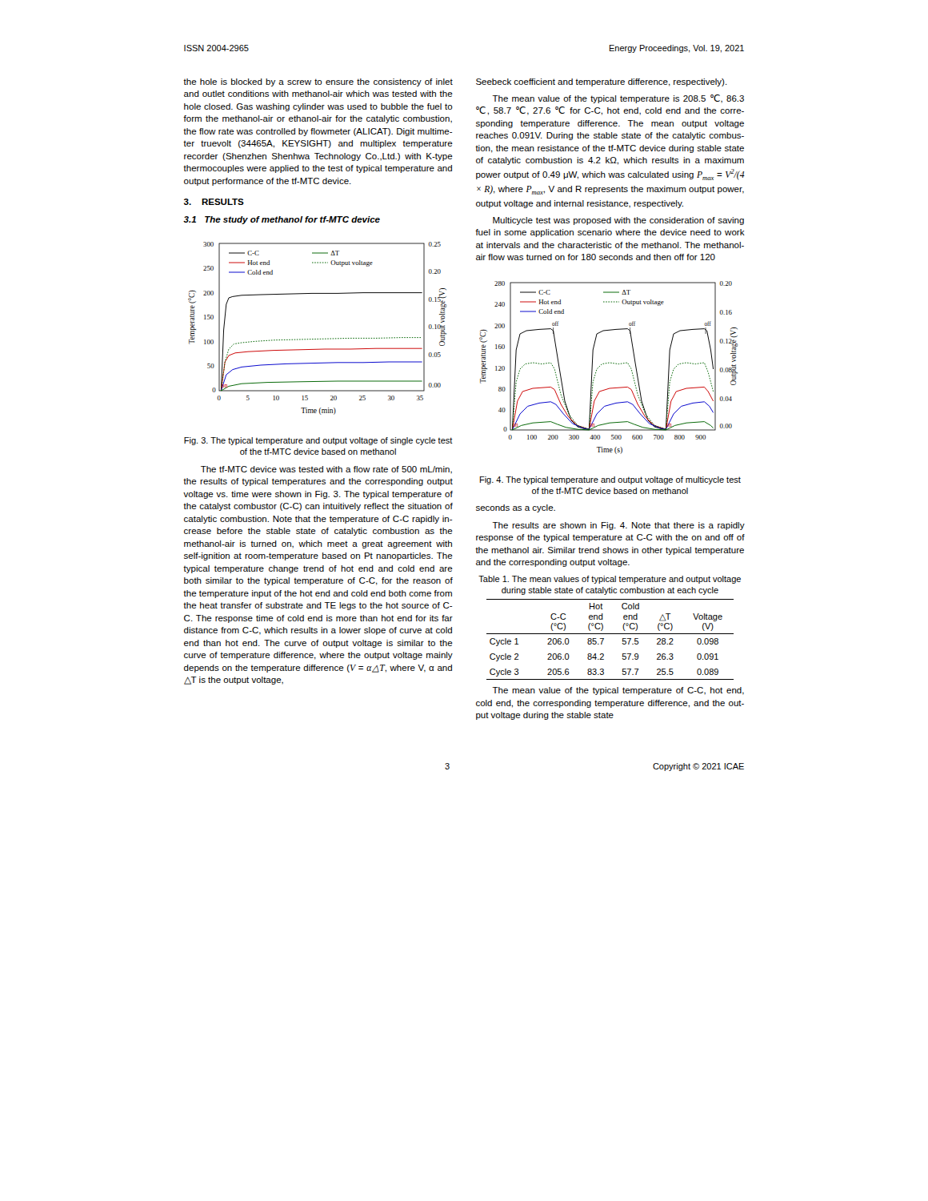ISSN 2004-2965
Energy Proceedings, Vol. 19, 2021
the hole is blocked by a screw to ensure the consistency of inlet and outlet conditions with methanol-air which was tested with the hole closed. Gas washing cylinder was used to bubble the fuel to form the methanol-air or ethanol-air for the catalytic combustion, the flow rate was controlled by flowmeter (ALICAT). Digit multimeter truevolt (34465A, KEYSIGHT) and multiplex temperature recorder (Shenzhen Shenhwa Technology Co.,Ltd.) with K-type thermocouples were applied to the test of typical temperature and output performance of the tf-MTC device.
3. RESULTS
3.1 The study of methanol for tf-MTC device
300 250 200 150 100 50 0 0.25 0.20 0.15 0.10 0.05 0.00 0 5 10 15 20 25 30 35 Time (min) Temperature (°C) Output voltage (V) C-C ΔT Hot end Output voltage Cold end on
Fig. 3. The typical temperature and output voltage of single cycle test of the tf-MTC device based on methanol
The tf-MTC device was tested with a flow rate of 500 mL/min, the results of typical temperatures and the corresponding output voltage vs. time were shown in Fig. 3. The typical temperature of the catalyst combustor (C-C) can intuitively reflect the situation of catalytic combustion. Note that the temperature of C-C rapidly increase before the stable state of catalytic combustion as the methanol-air is turned on, which meet a great agreement with self-ignition at room-temperature based on Pt nanoparticles. The typical temperature change trend of hot end and cold end are both similar to the typical temperature of C-C, for the reason of the temperature input of the hot end and cold end both come from the heat transfer of substrate and TE legs to the hot source of C-C. The response time of cold end is more than hot end for its far distance from C-C, which results in a lower slope of curve at cold end than hot end. The curve of output voltage is similar to the curve of temperature difference, where the output voltage mainly depends on the temperature difference (V = α△T, where V, α and △T is the output voltage,
Seebeck coefficient and temperature difference, respectively).
The mean value of the typical temperature is 208.5 ℃, 86.3 ℃, 58.7 ℃, 27.6 ℃ for C-C, hot end, cold end and the corresponding temperature difference. The mean output voltage reaches 0.091V. During the stable state of the catalytic combustion, the mean resistance of the tf-MTC device during stable state of catalytic combustion is 4.2 kΩ, which results in a maximum power output of 0.49 μW, which was calculated using Pmax = V2/(4 × R), where Pmax, V and R represents the maximum output power, output voltage and internal resistance, respectively.
Multicycle test was proposed with the consideration of saving fuel in some application scenario where the device need to work at intervals and the characteristic of the methanol. The methanol-air flow was turned on for 180 seconds and then off for 120
280 240 200 160 120 80 40 0 0.20 0.16 0.12 0.08 0.04 0.00 0 100 200 300 400 500 600 700 800 900 Time (s) Temperature (°C) Output voltage (V) C-C ΔT Hot end Output voltage Cold end on off on off on off
Fig. 4. The typical temperature and output voltage of multicycle test of the tf-MTC device based on methanol
seconds as a cycle.
The results are shown in Fig. 4. Note that there is a rapidly response of the typical temperature at C-C with the on and off of the methanol air. Similar trend shows in other typical temperature and the corresponding output voltage.
Table 1. The mean values of typical temperature and output voltage during stable state of catalytic combustion at each cycle
| | C-C (°C) | Hot end (°C) | Cold end (°C) | △T (°C) | Voltage (V) |
| --- | --- | --- | --- | --- | --- |
| Cycle 1 | 206.0 | 85.7 | 57.5 | 28.2 | 0.098 |
| Cycle 2 | 206.0 | 84.2 | 57.9 | 26.3 | 0.091 |
| Cycle 3 | 205.6 | 83.3 | 57.7 | 25.5 | 0.089 |
The mean value of the typical temperature of C-C, hot end, cold end, the corresponding temperature difference, and the output voltage during the stable state
3
Copyright © 2021 ICAE